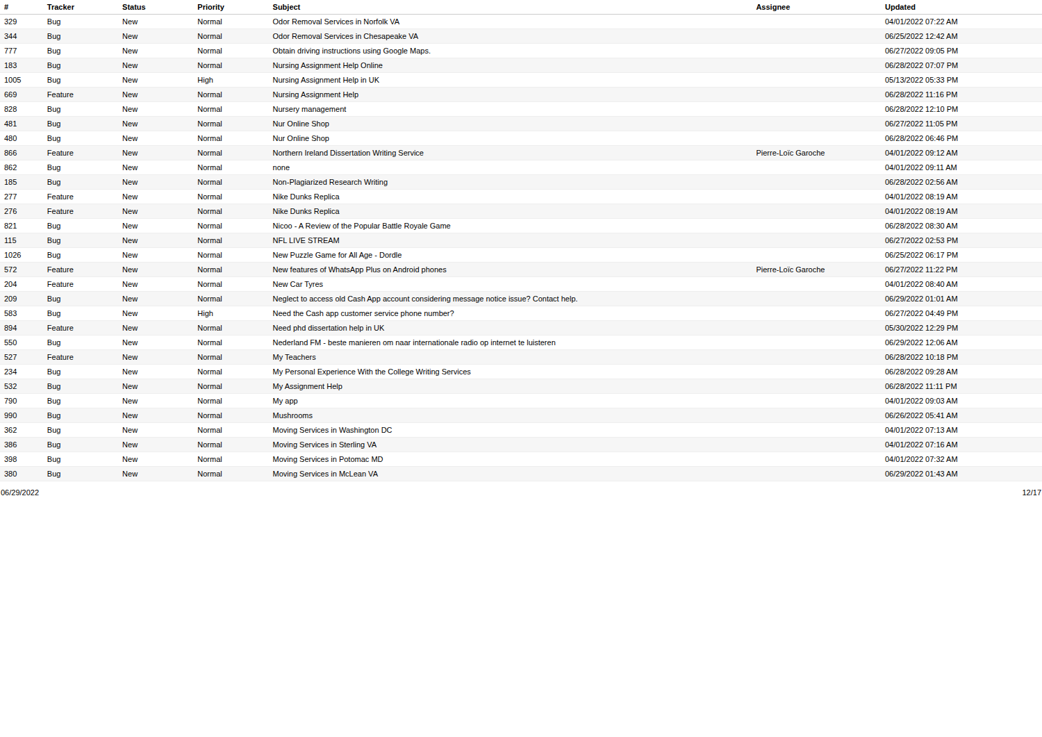| # | Tracker | Status | Priority | Subject | Assignee | Updated |
| --- | --- | --- | --- | --- | --- | --- |
| 329 | Bug | New | Normal | Odor Removal Services in Norfolk VA | | 04/01/2022 07:22 AM |
| 344 | Bug | New | Normal | Odor Removal Services in Chesapeake VA | | 06/25/2022 12:42 AM |
| 777 | Bug | New | Normal | Obtain driving instructions using Google Maps. | | 06/27/2022 09:05 PM |
| 183 | Bug | New | Normal | Nursing Assignment Help Online | | 06/28/2022 07:07 PM |
| 1005 | Bug | New | High | Nursing Assignment Help in UK | | 05/13/2022 05:33 PM |
| 669 | Feature | New | Normal | Nursing Assignment Help | | 06/28/2022 11:16 PM |
| 828 | Bug | New | Normal | Nursery management | | 06/28/2022 12:10 PM |
| 481 | Bug | New | Normal | Nur Online Shop | | 06/27/2022 11:05 PM |
| 480 | Bug | New | Normal | Nur Online Shop | | 06/28/2022 06:46 PM |
| 866 | Feature | New | Normal | Northern Ireland Dissertation Writing Service | Pierre-Loïc Garoche | 04/01/2022 09:12 AM |
| 862 | Bug | New | Normal | none | | 04/01/2022 09:11 AM |
| 185 | Bug | New | Normal | Non-Plagiarized Research Writing | | 06/28/2022 02:56 AM |
| 277 | Feature | New | Normal | Nike Dunks Replica | | 04/01/2022 08:19 AM |
| 276 | Feature | New | Normal | Nike Dunks Replica | | 04/01/2022 08:19 AM |
| 821 | Bug | New | Normal | Nicoo - A Review of the Popular Battle Royale Game | | 06/28/2022 08:30 AM |
| 115 | Bug | New | Normal | NFL LIVE STREAM | | 06/27/2022 02:53 PM |
| 1026 | Bug | New | Normal | New Puzzle Game for All Age - Dordle | | 06/25/2022 06:17 PM |
| 572 | Feature | New | Normal | New features of WhatsApp Plus on Android phones | Pierre-Loïc Garoche | 06/27/2022 11:22 PM |
| 204 | Feature | New | Normal | New Car Tyres | | 04/01/2022 08:40 AM |
| 209 | Bug | New | Normal | Neglect to access old Cash App account considering message notice issue? Contact help. | | 06/29/2022 01:01 AM |
| 583 | Bug | New | High | Need the Cash app customer service phone number? | | 06/27/2022 04:49 PM |
| 894 | Feature | New | Normal | Need phd dissertation help in UK | | 05/30/2022 12:29 PM |
| 550 | Bug | New | Normal | Nederland FM - beste manieren om naar internationale radio op internet te luisteren | | 06/29/2022 12:06 AM |
| 527 | Feature | New | Normal | My Teachers | | 06/28/2022 10:18 PM |
| 234 | Bug | New | Normal | My Personal Experience With the College Writing Services | | 06/28/2022 09:28 AM |
| 532 | Bug | New | Normal | My Assignment Help | | 06/28/2022 11:11 PM |
| 790 | Bug | New | Normal | My app | | 04/01/2022 09:03 AM |
| 990 | Bug | New | Normal | Mushrooms | | 06/26/2022 05:41 AM |
| 362 | Bug | New | Normal | Moving Services in Washington DC | | 04/01/2022 07:13 AM |
| 386 | Bug | New | Normal | Moving Services in Sterling VA | | 04/01/2022 07:16 AM |
| 398 | Bug | New | Normal | Moving Services in Potomac MD | | 04/01/2022 07:32 AM |
| 380 | Bug | New | Normal | Moving Services in McLean VA | | 06/29/2022 01:43 AM |
| 06/29/2022 | 12/17 |